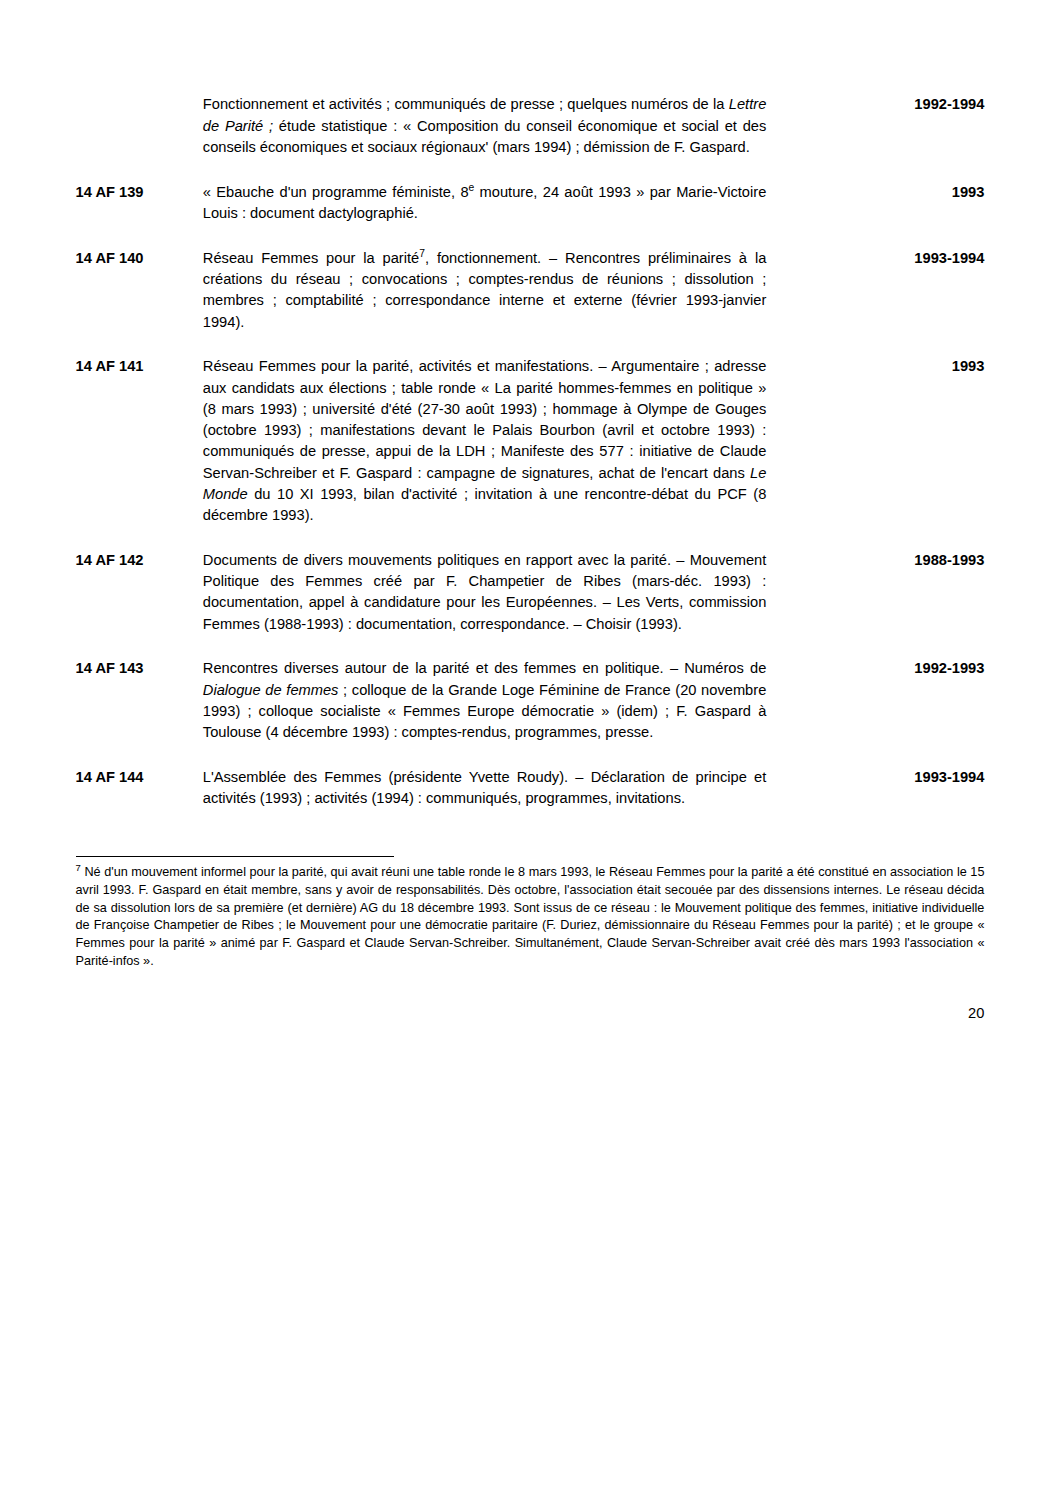| | Fonctionnement et activités ; communiqués de presse ; quelques numéros de la Lettre de Parité ; étude statistique : « Composition du conseil économique et social et des conseils économiques et sociaux régionaux' (mars 1994) ; démission de F. Gaspard. | 1992-1994 |
| 14 AF 139 | « Ebauche d'un programme féministe, 8 e mouture, 24 août 1993 » par Marie-Victoire Louis : document dactylographié. | 1993 |
| 14 AF 140 | Réseau Femmes pour la parité 7 , fonctionnement. – Rencontres préliminaires à la créations du réseau ; convocations ; comptes-rendus de réunions ; dissolution ; membres ; comptabilité ; correspondance interne et externe (février 1993-janvier 1994). | 1993-1994 |
| 14 AF 141 | Réseau Femmes pour la parité, activités et manifestations. – Argumentaire ; adresse aux candidats aux élections ; table ronde « La parité hommes-femmes en politique » (8 mars 1993) ; université d'été (27-30 août 1993) ; hommage à Olympe de Gouges (octobre 1993) ; manifestations devant le Palais Bourbon (avril et octobre 1993) : communiqués de presse, appui de la LDH ; Manifeste des 577 : initiative de Claude Servan-Schreiber et F. Gaspard : campagne de signatures, achat de l'encart dans Le Monde du 10 XI 1993, bilan d'activité ; invitation à une rencontre-débat du PCF (8 décembre 1993). | 1993 |
| 14 AF 142 | Documents de divers mouvements politiques en rapport avec la parité. – Mouvement Politique des Femmes créé par F. Champetier de Ribes (mars-déc. 1993) : documentation, appel à candidature pour les Européennes. – Les Verts, commission Femmes (1988-1993) : documentation, correspondance. – Choisir (1993). | 1988-1993 |
| 14 AF 143 | Rencontres diverses autour de la parité et des femmes en politique. – Numéros de Dialogue de femmes ; colloque de la Grande Loge Féminine de France (20 novembre 1993) ; colloque socialiste « Femmes Europe démocratie » (idem) ; F. Gaspard à Toulouse (4 décembre 1993) : comptes-rendus, programmes, presse. | 1992-1993 |
| 14 AF 144 | L'Assemblée des Femmes (présidente Yvette Roudy). – Déclaration de principe et activités (1993) ; activités (1994) : communiqués, programmes, invitations. | 1993-1994 |
7 Né d'un mouvement informel pour la parité, qui avait réuni une table ronde le 8 mars 1993, le Réseau Femmes pour la parité a été constitué en association le 15 avril 1993. F. Gaspard en était membre, sans y avoir de responsabilités. Dès octobre, l'association était secouée par des dissensions internes. Le réseau décida de sa dissolution lors de sa première (et dernière) AG du 18 décembre 1993. Sont issus de ce réseau : le Mouvement politique des femmes, initiative individuelle de Françoise Champetier de Ribes ; le Mouvement pour une démocratie paritaire (F. Duriez, démissionnaire du Réseau Femmes pour la parité) ; et le groupe « Femmes pour la parité » animé par F. Gaspard et Claude Servan-Schreiber. Simultanément, Claude Servan-Schreiber avait créé dès mars 1993 l'association « Parité-infos ».
20